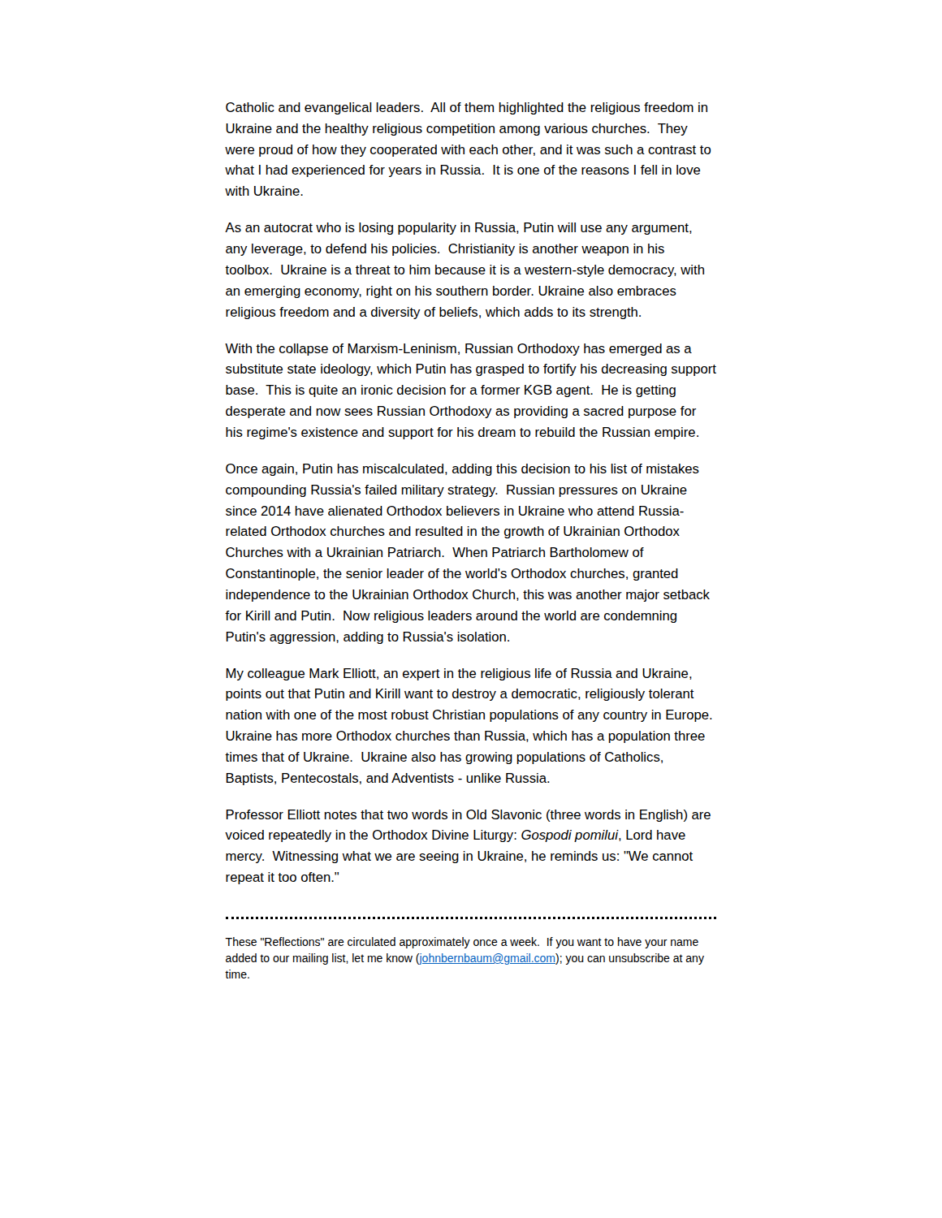Catholic and evangelical leaders. All of them highlighted the religious freedom in Ukraine and the healthy religious competition among various churches. They were proud of how they cooperated with each other, and it was such a contrast to what I had experienced for years in Russia. It is one of the reasons I fell in love with Ukraine.
As an autocrat who is losing popularity in Russia, Putin will use any argument, any leverage, to defend his policies. Christianity is another weapon in his toolbox. Ukraine is a threat to him because it is a western-style democracy, with an emerging economy, right on his southern border. Ukraine also embraces religious freedom and a diversity of beliefs, which adds to its strength.
With the collapse of Marxism-Leninism, Russian Orthodoxy has emerged as a substitute state ideology, which Putin has grasped to fortify his decreasing support base. This is quite an ironic decision for a former KGB agent. He is getting desperate and now sees Russian Orthodoxy as providing a sacred purpose for his regime's existence and support for his dream to rebuild the Russian empire.
Once again, Putin has miscalculated, adding this decision to his list of mistakes compounding Russia's failed military strategy. Russian pressures on Ukraine since 2014 have alienated Orthodox believers in Ukraine who attend Russia-related Orthodox churches and resulted in the growth of Ukrainian Orthodox Churches with a Ukrainian Patriarch. When Patriarch Bartholomew of Constantinople, the senior leader of the world's Orthodox churches, granted independence to the Ukrainian Orthodox Church, this was another major setback for Kirill and Putin. Now religious leaders around the world are condemning Putin's aggression, adding to Russia's isolation.
My colleague Mark Elliott, an expert in the religious life of Russia and Ukraine, points out that Putin and Kirill want to destroy a democratic, religiously tolerant nation with one of the most robust Christian populations of any country in Europe. Ukraine has more Orthodox churches than Russia, which has a population three times that of Ukraine. Ukraine also has growing populations of Catholics, Baptists, Pentecostals, and Adventists - unlike Russia.
Professor Elliott notes that two words in Old Slavonic (three words in English) are voiced repeatedly in the Orthodox Divine Liturgy: Gospodi pomilui, Lord have mercy. Witnessing what we are seeing in Ukraine, he reminds us: "We cannot repeat it too often."
These "Reflections" are circulated approximately once a week. If you want to have your name added to our mailing list, let me know (johnbernbaum@gmail.com); you can unsubscribe at any time.